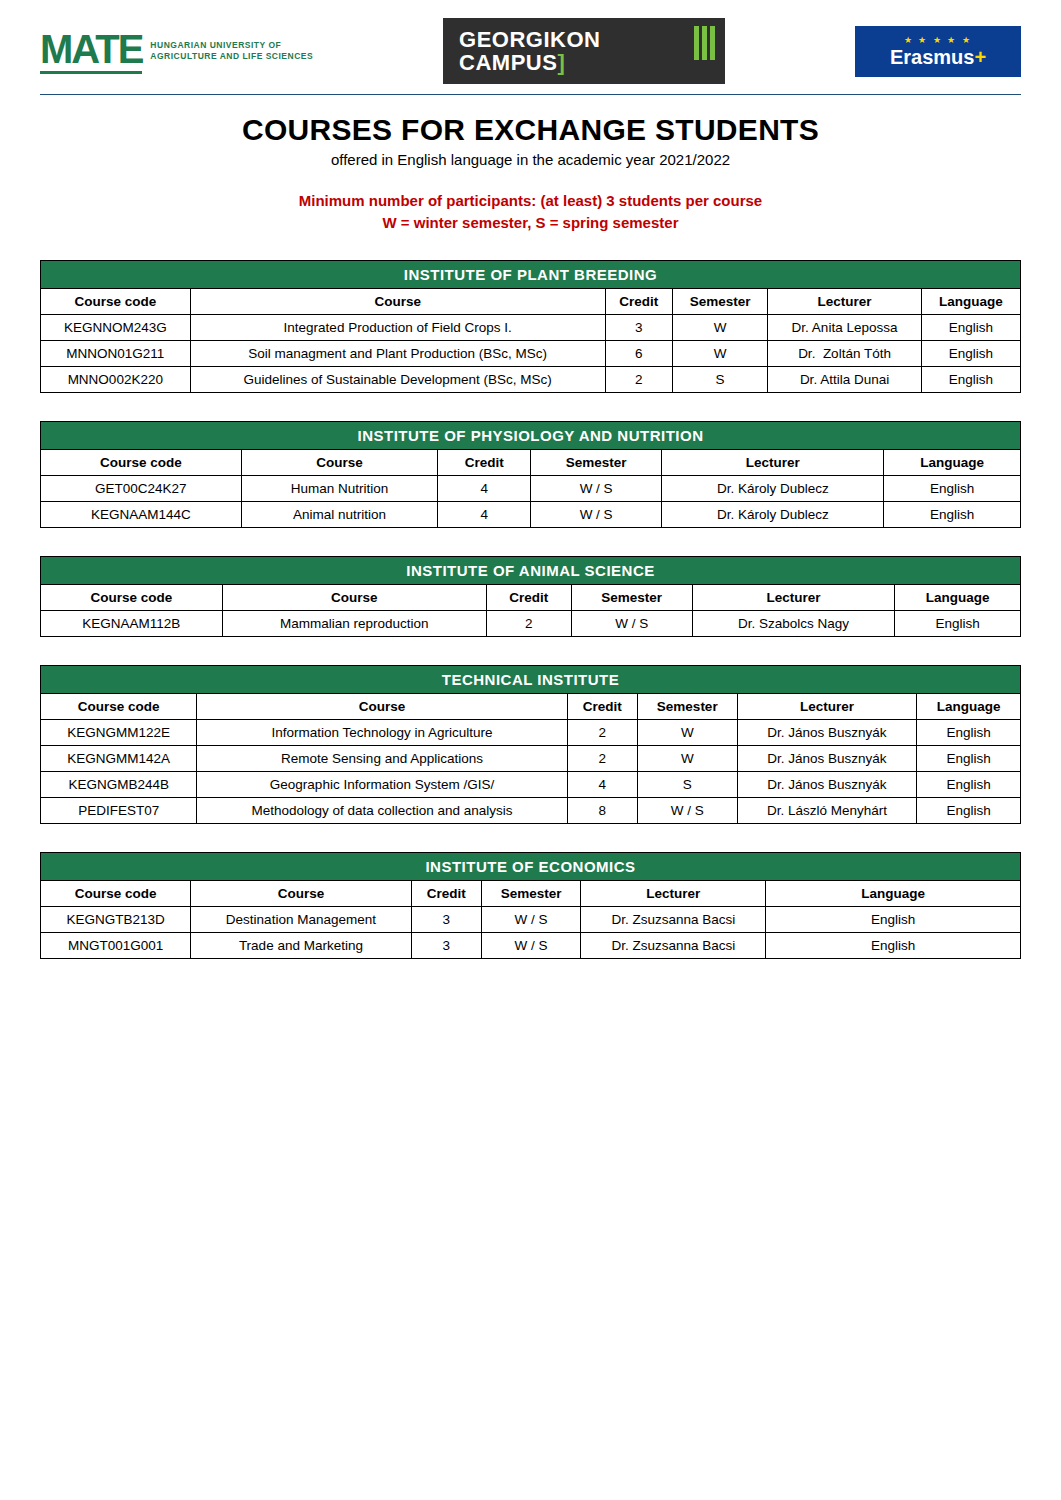MATE
Hungarian University of
Agriculture and Life Sciences
GEORGIKON
CAMPUS]
★ ★ ★ ★ ★
Erasmus+
COURSES FOR EXCHANGE STUDENTS
offered in English language in the academic year 2021/2022
Minimum number of participants: (at least) 3 students per course
W = winter semester, S = spring semester
INSTITUTE OF PLANT BREEDING
| Course code | Course | Credit | Semester | Lecturer | Language |
| --- | --- | --- | --- | --- | --- |
| KEGNNOM243G | Integrated Production of Field Crops I. | 3 | W | Dr. Anita Lepossa | English |
| MNNON01G211 | Soil managment and Plant Production (BSc, MSc) | 6 | W | Dr. Zoltán Tóth | English |
| MNNO002K220 | Guidelines of Sustainable Development (BSc, MSc) | 2 | S | Dr. Attila Dunai | English |
INSTITUTE OF PHYSIOLOGY AND NUTRITION
| Course code | Course | Credit | Semester | Lecturer | Language |
| --- | --- | --- | --- | --- | --- |
| GET00C24K27 | Human Nutrition | 4 | W / S | Dr. Károly Dublecz | English |
| KEGNAAM144C | Animal nutrition | 4 | W / S | Dr. Károly Dublecz | English |
INSTITUTE OF ANIMAL SCIENCE
| Course code | Course | Credit | Semester | Lecturer | Language |
| --- | --- | --- | --- | --- | --- |
| KEGNAAM112B | Mammalian reproduction | 2 | W / S | Dr. Szabolcs Nagy | English |
TECHNICAL INSTITUTE
| Course code | Course | Credit | Semester | Lecturer | Language |
| --- | --- | --- | --- | --- | --- |
| KEGNGMM122E | Information Technology in Agriculture | 2 | W | Dr. János Busznyák | English |
| KEGNGMM142A | Remote Sensing and Applications | 2 | W | Dr. János Busznyák | English |
| KEGNGMB244B | Geographic Information System /GIS/ | 4 | S | Dr. János Busznyák | English |
| PEDIFEST07 | Methodology of data collection and analysis | 8 | W / S | Dr. László Menyhárt | English |
INSTITUTE OF ECONOMICS
| Course code | Course | Credit | Semester | Lecturer | Language |
| --- | --- | --- | --- | --- | --- |
| KEGNGTB213D | Destination Management | 3 | W / S | Dr. Zsuzsanna Bacsi | English |
| MNGT001G001 | Trade and Marketing | 3 | W / S | Dr. Zsuzsanna Bacsi | English |